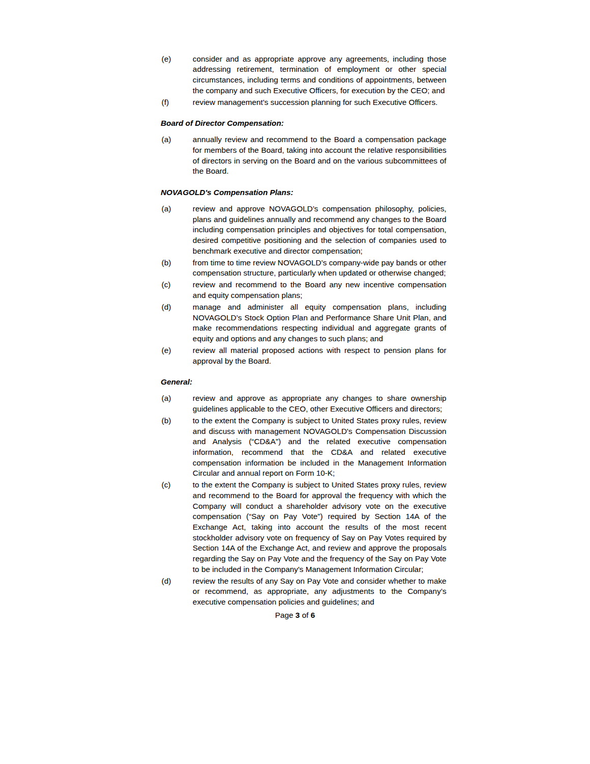(e) consider and as appropriate approve any agreements, including those addressing retirement, termination of employment or other special circumstances, including terms and conditions of appointments, between the company and such Executive Officers, for execution by the CEO; and
(f) review management's succession planning for such Executive Officers.
Board of Director Compensation:
(a) annually review and recommend to the Board a compensation package for members of the Board, taking into account the relative responsibilities of directors in serving on the Board and on the various subcommittees of the Board.
NOVAGOLD's Compensation Plans:
(a) review and approve NOVAGOLD’s compensation philosophy, policies, plans and guidelines annually and recommend any changes to the Board including compensation principles and objectives for total compensation, desired competitive positioning and the selection of companies used to benchmark executive and director compensation;
(b) from time to time review NOVAGOLD’s company-wide pay bands or other compensation structure, particularly when updated or otherwise changed;
(c) review and recommend to the Board any new incentive compensation and equity compensation plans;
(d) manage and administer all equity compensation plans, including NOVAGOLD’s Stock Option Plan and Performance Share Unit Plan, and make recommendations respecting individual and aggregate grants of equity and options and any changes to such plans; and
(e) review all material proposed actions with respect to pension plans for approval by the Board.
General:
(a) review and approve as appropriate any changes to share ownership guidelines applicable to the CEO, other Executive Officers and directors;
(b) to the extent the Company is subject to United States proxy rules, review and discuss with management NOVAGOLD's Compensation Discussion and Analysis (“CD&A”) and the related executive compensation information, recommend that the CD&A and related executive compensation information be included in the Management Information Circular and annual report on Form 10-K;
(c) to the extent the Company is subject to United States proxy rules, review and recommend to the Board for approval the frequency with which the Company will conduct a shareholder advisory vote on the executive compensation (“Say on Pay Vote”) required by Section 14A of the Exchange Act, taking into account the results of the most recent stockholder advisory vote on frequency of Say on Pay Votes required by Section 14A of the Exchange Act, and review and approve the proposals regarding the Say on Pay Vote and the frequency of the Say on Pay Vote to be included in the Company's Management Information Circular;
(d) review the results of any Say on Pay Vote and consider whether to make or recommend, as appropriate, any adjustments to the Company’s executive compensation policies and guidelines; and
Page 3 of 6